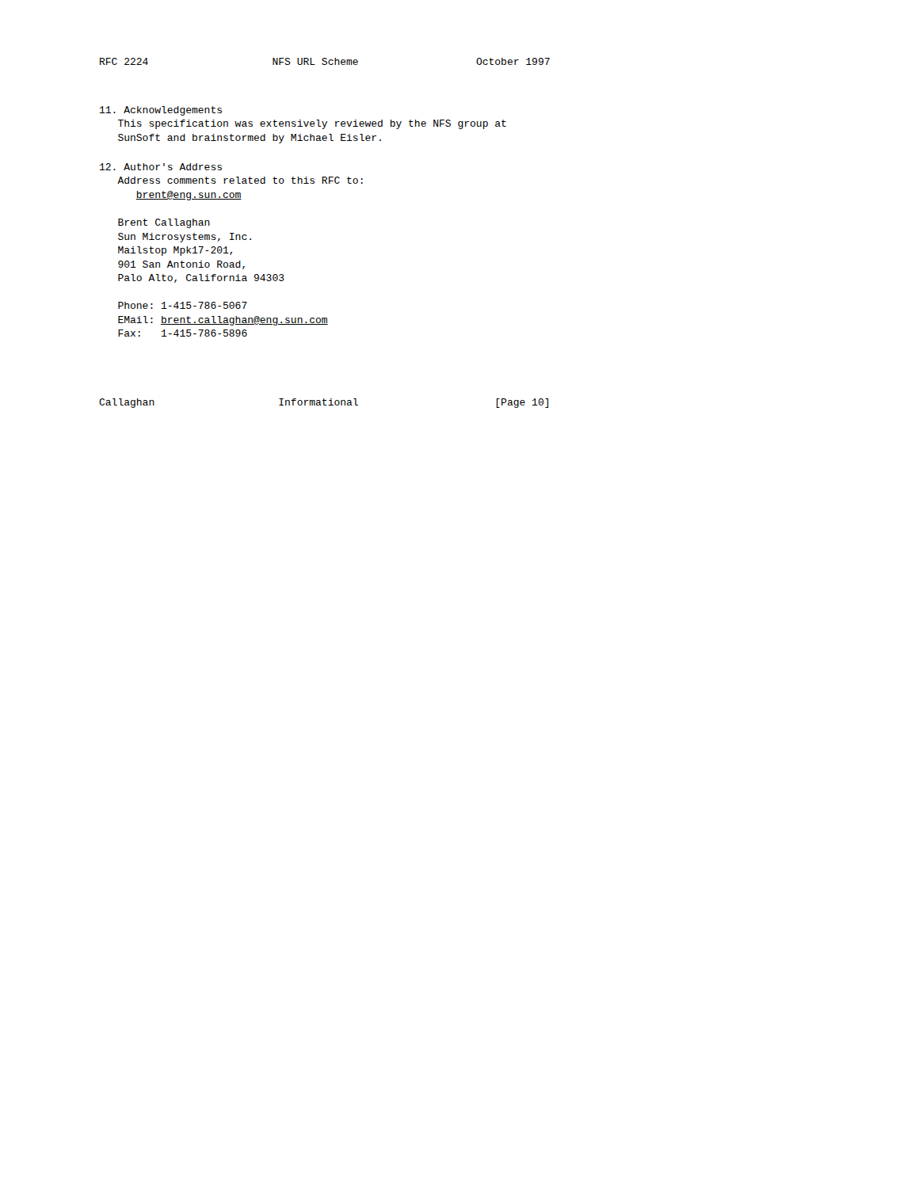RFC 2224                    NFS URL Scheme                   October 1997
11. Acknowledgements
This specification was extensively reviewed by the NFS group at
SunSoft and brainstormed by Michael Eisler.
12. Author's Address
Address comments related to this RFC to:
   brent@eng.sun.com
Brent Callaghan
Sun Microsystems, Inc.
Mailstop Mpk17-201,
901 San Antonio Road,
Palo Alto, California 94303

Phone: 1-415-786-5067
EMail: brent.callaghan@eng.sun.com
Fax:   1-415-786-5896
Callaghan                    Informational                      [Page 10]